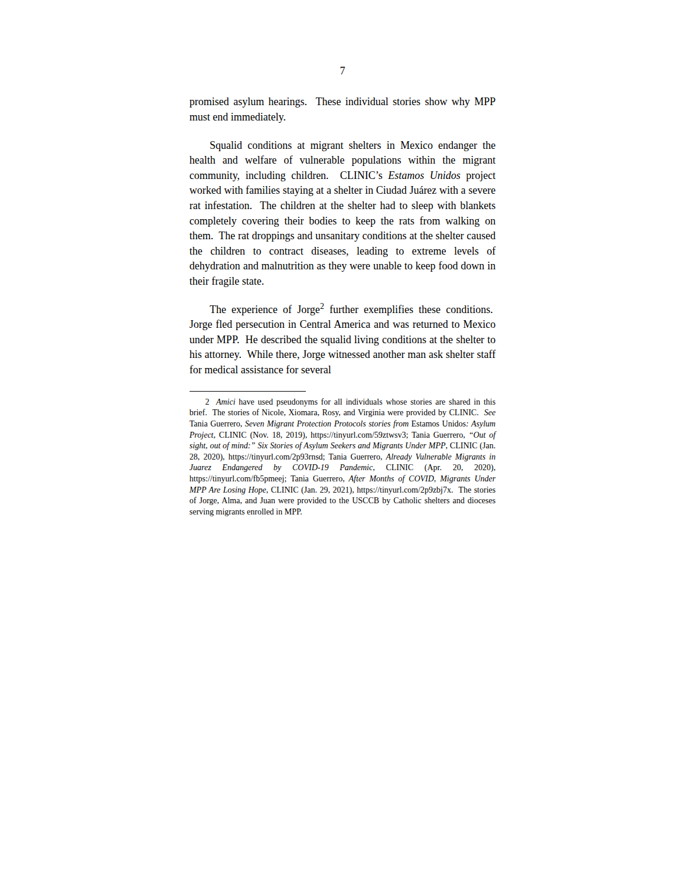7
promised asylum hearings. These individual stories show why MPP must end immediately.
Squalid conditions at migrant shelters in Mexico endanger the health and welfare of vulnerable populations within the migrant community, including children. CLINIC’s Estamos Unidos project worked with families staying at a shelter in Ciudad Juárez with a severe rat infestation. The children at the shelter had to sleep with blankets completely covering their bodies to keep the rats from walking on them. The rat droppings and unsanitary conditions at the shelter caused the children to contract diseases, leading to extreme levels of dehydration and malnutrition as they were unable to keep food down in their fragile state.
The experience of Jorge2 further exemplifies these conditions. Jorge fled persecution in Central America and was returned to Mexico under MPP. He described the squalid living conditions at the shelter to his attorney. While there, Jorge witnessed another man ask shelter staff for medical assistance for several
2 Amici have used pseudonyms for all individuals whose stories are shared in this brief. The stories of Nicole, Xiomara, Rosy, and Virginia were provided by CLINIC. See Tania Guerrero, Seven Migrant Protection Protocols stories from Estamos Unidos: Asylum Project, CLINIC (Nov. 18, 2019), https://tinyurl.com/59ztwsv3; Tania Guerrero, “Out of sight, out of mind:” Six Stories of Asylum Seekers and Migrants Under MPP, CLINIC (Jan. 28, 2020), https://tinyurl.com/2p93rnsd; Tania Guerrero, Already Vulnerable Migrants in Juarez Endangered by COVID-19 Pandemic, CLINIC (Apr. 20, 2020), https://tinyurl.com/fb5pmeej; Tania Guerrero, After Months of COVID, Migrants Under MPP Are Losing Hope, CLINIC (Jan. 29, 2021), https://tinyurl.com/2p9zbj7x. The stories of Jorge, Alma, and Juan were provided to the USCCB by Catholic shelters and dioceses serving migrants enrolled in MPP.